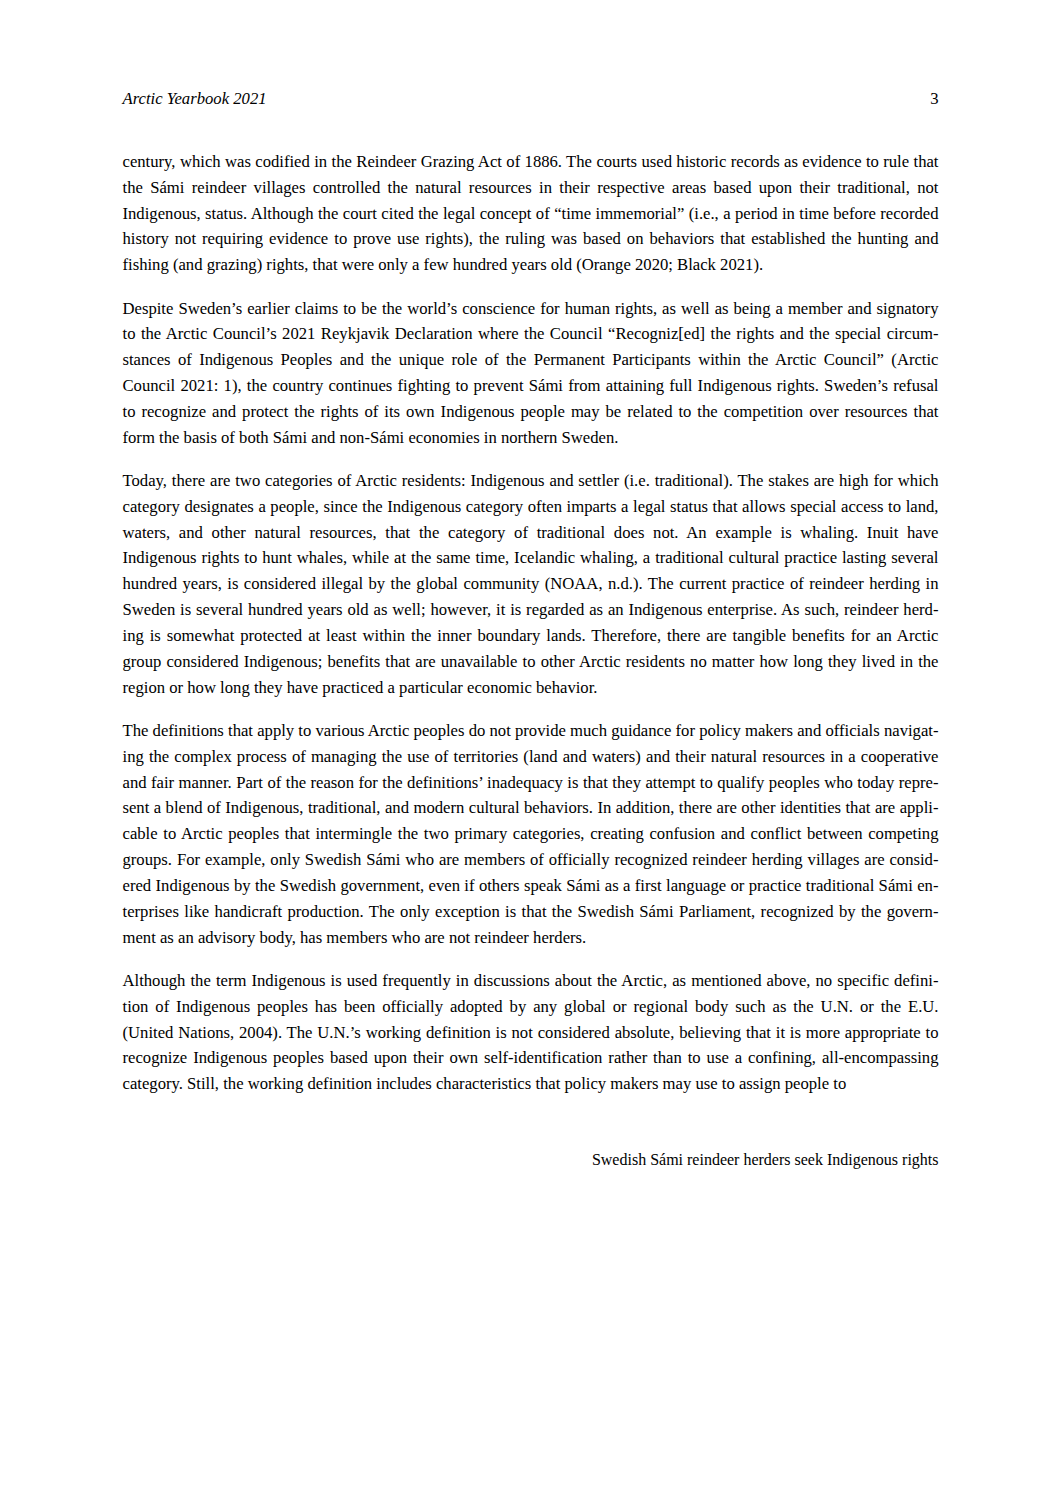Arctic Yearbook 2021 3
century, which was codified in the Reindeer Grazing Act of 1886. The courts used historic records as evidence to rule that the Sámi reindeer villages controlled the natural resources in their respective areas based upon their traditional, not Indigenous, status. Although the court cited the legal concept of “time immemorial” (i.e., a period in time before recorded history not requiring evidence to prove use rights), the ruling was based on behaviors that established the hunting and fishing (and grazing) rights, that were only a few hundred years old (Orange 2020; Black 2021).
Despite Sweden’s earlier claims to be the world’s conscience for human rights, as well as being a member and signatory to the Arctic Council’s 2021 Reykjavik Declaration where the Council “Recogniz[ed] the rights and the special circumstances of Indigenous Peoples and the unique role of the Permanent Participants within the Arctic Council” (Arctic Council 2021: 1), the country continues fighting to prevent Sámi from attaining full Indigenous rights. Sweden’s refusal to recognize and protect the rights of its own Indigenous people may be related to the competition over resources that form the basis of both Sámi and non-Sámi economies in northern Sweden.
Today, there are two categories of Arctic residents: Indigenous and settler (i.e. traditional). The stakes are high for which category designates a people, since the Indigenous category often imparts a legal status that allows special access to land, waters, and other natural resources, that the category of traditional does not. An example is whaling. Inuit have Indigenous rights to hunt whales, while at the same time, Icelandic whaling, a traditional cultural practice lasting several hundred years, is considered illegal by the global community (NOAA, n.d.). The current practice of reindeer herding in Sweden is several hundred years old as well; however, it is regarded as an Indigenous enterprise. As such, reindeer herding is somewhat protected at least within the inner boundary lands. Therefore, there are tangible benefits for an Arctic group considered Indigenous; benefits that are unavailable to other Arctic residents no matter how long they lived in the region or how long they have practiced a particular economic behavior.
The definitions that apply to various Arctic peoples do not provide much guidance for policy makers and officials navigating the complex process of managing the use of territories (land and waters) and their natural resources in a cooperative and fair manner. Part of the reason for the definitions’ inadequacy is that they attempt to qualify peoples who today represent a blend of Indigenous, traditional, and modern cultural behaviors. In addition, there are other identities that are applicable to Arctic peoples that intermingle the two primary categories, creating confusion and conflict between competing groups. For example, only Swedish Sámi who are members of officially recognized reindeer herding villages are considered Indigenous by the Swedish government, even if others speak Sámi as a first language or practice traditional Sámi enterprises like handicraft production. The only exception is that the Swedish Sámi Parliament, recognized by the government as an advisory body, has members who are not reindeer herders.
Although the term Indigenous is used frequently in discussions about the Arctic, as mentioned above, no specific definition of Indigenous peoples has been officially adopted by any global or regional body such as the U.N. or the E.U. (United Nations, 2004). The U.N.’s working definition is not considered absolute, believing that it is more appropriate to recognize Indigenous peoples based upon their own self-identification rather than to use a confining, all-encompassing category. Still, the working definition includes characteristics that policy makers may use to assign people to
Swedish Sámi reindeer herders seek Indigenous rights